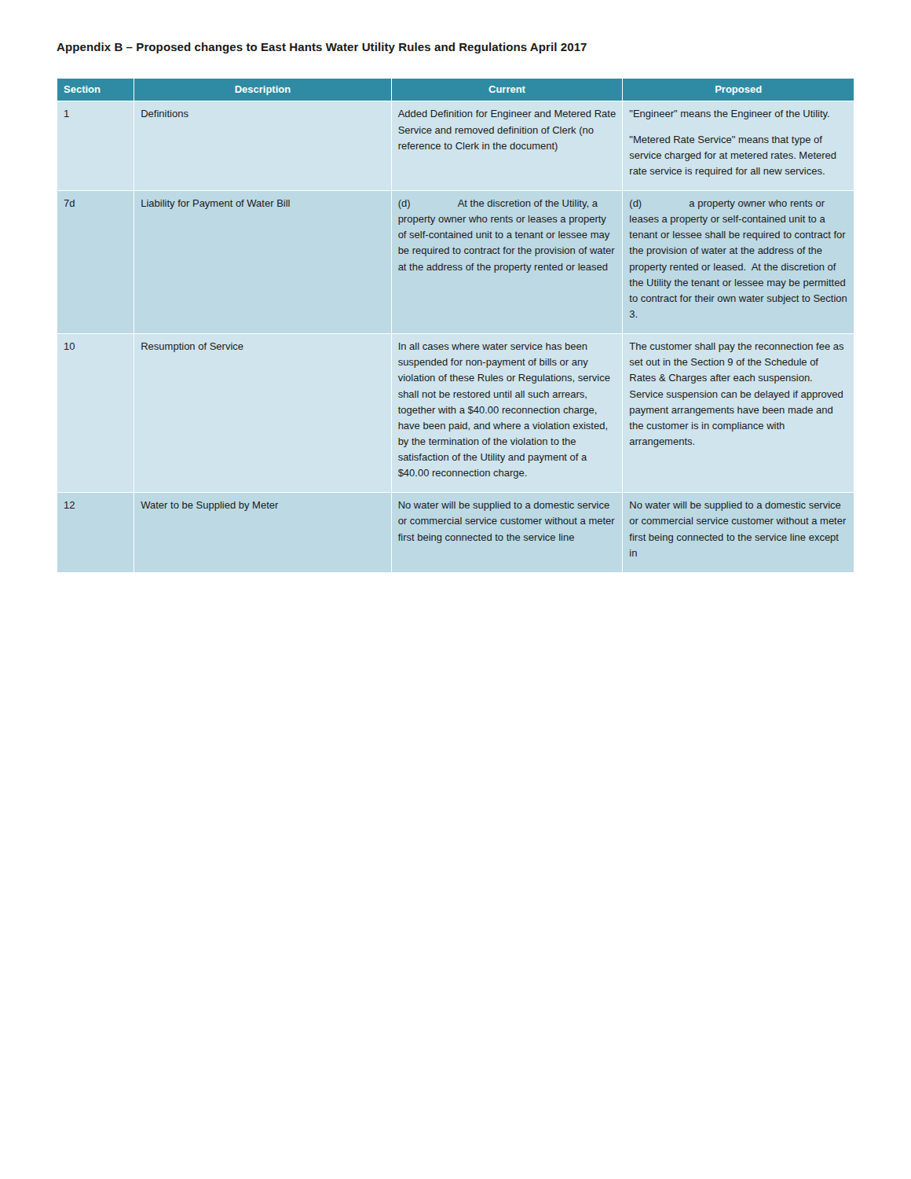Appendix B – Proposed changes to East Hants Water Utility Rules and Regulations April 2017
| Section | Description | Current | Proposed |
| --- | --- | --- | --- |
| 1 | Definitions | Added Definition for Engineer and Metered Rate Service and removed definition of Clerk (no reference to Clerk in the document) | "Engineer" means the Engineer of the Utility. "Metered Rate Service" means that type of service charged for at metered rates. Metered rate service is required for all new services. |
| 7d | Liability for Payment of Water Bill | (d) At the discretion of the Utility, a property owner who rents or leases a property of self-contained unit to a tenant or lessee may be required to contract for the provision of water at the address of the property rented or leased | (d) a property owner who rents or leases a property or self-contained unit to a tenant or lessee shall be required to contract for the provision of water at the address of the property rented or leased. At the discretion of the Utility the tenant or lessee may be permitted to contract for their own water subject to Section 3. |
| 10 | Resumption of Service | In all cases where water service has been suspended for non-payment of bills or any violation of these Rules or Regulations, service shall not be restored until all such arrears, together with a $40.00 reconnection charge, have been paid, and where a violation existed, by the termination of the violation to the satisfaction of the Utility and payment of a $40.00 reconnection charge. | The customer shall pay the reconnection fee as set out in the Section 9 of the Schedule of Rates & Charges after each suspension. Service suspension can be delayed if approved payment arrangements have been made and the customer is in compliance with arrangements. |
| 12 | Water to be Supplied by Meter | No water will be supplied to a domestic service or commercial service customer without a meter first being connected to the service line | No water will be supplied to a domestic service or commercial service customer without a meter first being connected to the service line except in |